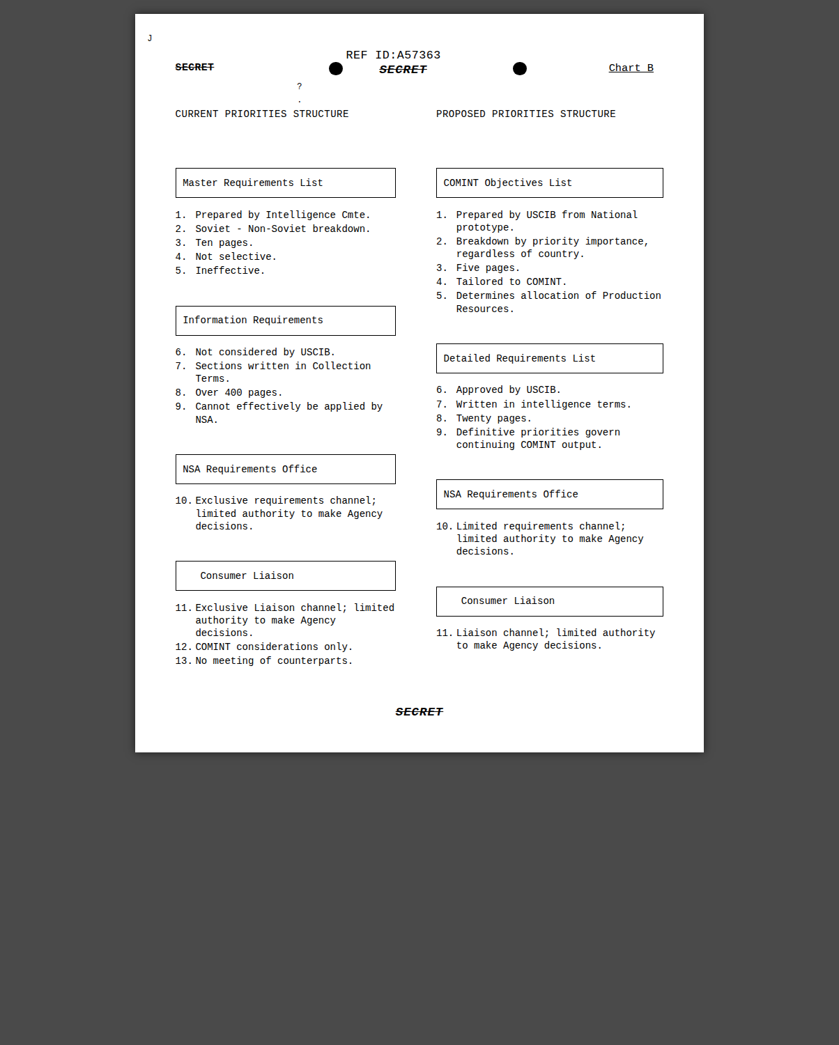J
SECRET
REF ID:A57363
SECRET
Chart B
?
.
CURRENT PRIORITIES STRUCTURE
PROPOSED PRIORITIES STRUCTURE
Master Requirements List
1. Prepared by Intelligence Cmte.
2. Soviet - Non-Soviet breakdown.
3. Ten pages.
4. Not selective.
5. Ineffective.
Information Requirements
6. Not considered by USCIB.
7. Sections written in Collection Terms.
8. Over 400 pages.
9. Cannot effectively be applied by NSA.
NSA Requirements Office
10. Exclusive requirements channel; limited authority to make Agency decisions.
Consumer Liaison
11. Exclusive Liaison channel; limited authority to make Agency decisions.
12. COMINT considerations only.
13. No meeting of counterparts.
COMINT Objectives List
1. Prepared by USCIB from National prototype.
2. Breakdown by priority importance, regardless of country.
3. Five pages.
4. Tailored to COMINT.
5. Determines allocation of Production Resources.
Detailed Requirements List
6. Approved by USCIB.
7. Written in intelligence terms.
8. Twenty pages.
9. Definitive priorities govern continuing COMINT output.
NSA Requirements Office
10. Limited requirements channel; limited authority to make Agency decisions.
Consumer Liaison
11. Liaison channel; limited authority to make Agency decisions.
SECRET